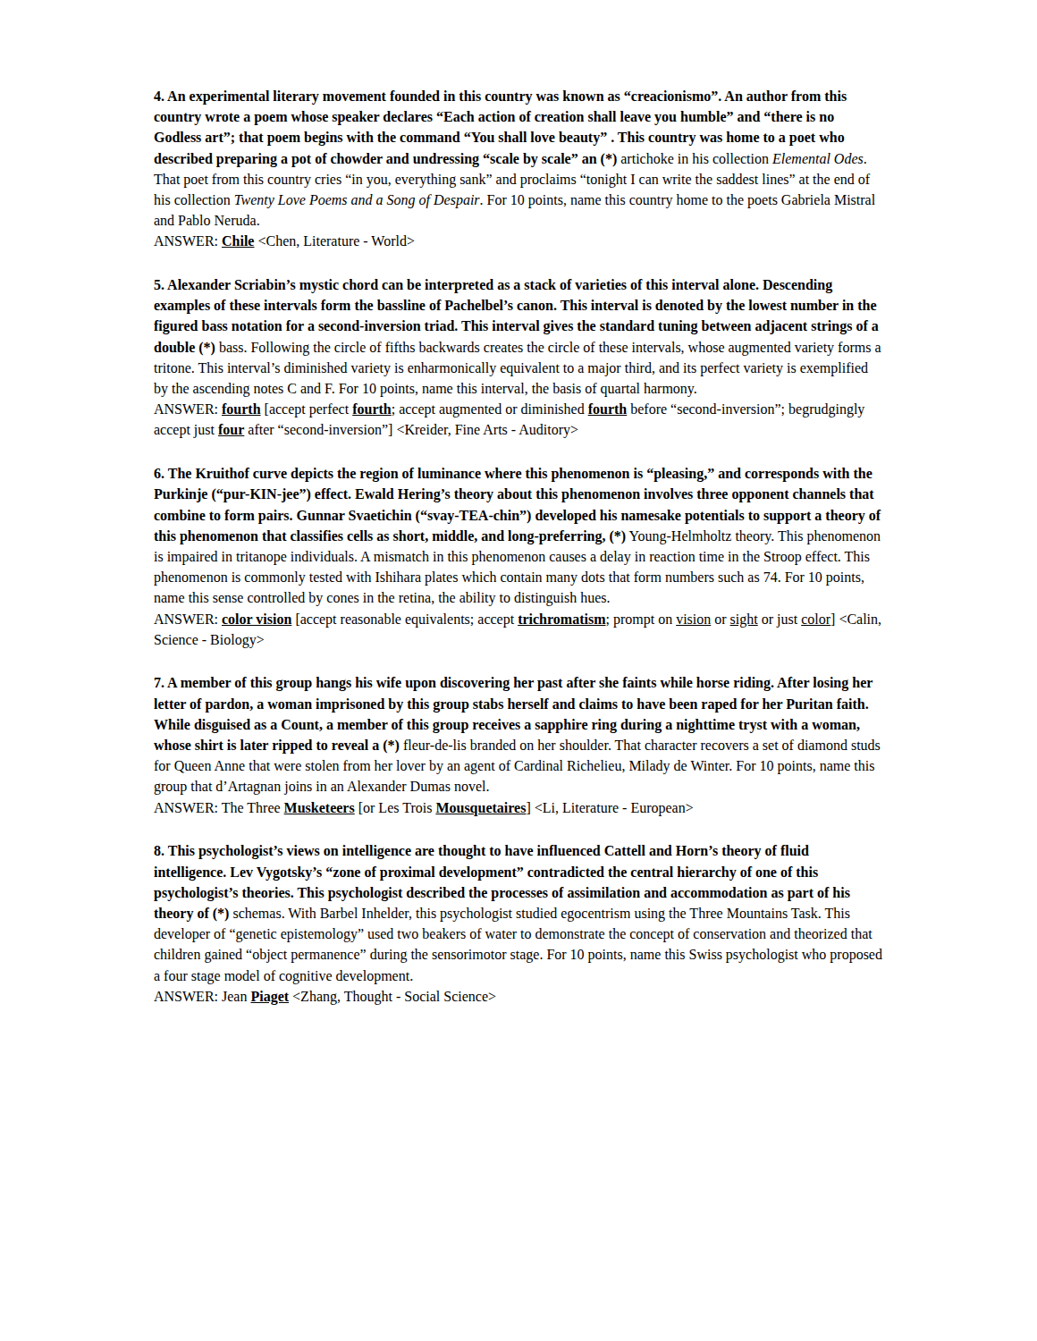4. An experimental literary movement founded in this country was known as “creacionismo”. An author from this country wrote a poem whose speaker declares “Each action of creation shall leave you humble” and “there is no Godless art”; that poem begins with the command “You shall love beauty” . This country was home to a poet who described preparing a pot of chowder and undressing “scale by scale” an (*) artichoke in his collection Elemental Odes. That poet from this country cries “in you, everything sank” and proclaims “tonight I can write the saddest lines” at the end of his collection Twenty Love Poems and a Song of Despair. For 10 points, name this country home to the poets Gabriela Mistral and Pablo Neruda.
ANSWER: Chile <Chen, Literature - World>
5. Alexander Scriabin’s mystic chord can be interpreted as a stack of varieties of this interval alone. Descending examples of these intervals form the bassline of Pachelbel’s canon. This interval is denoted by the lowest number in the figured bass notation for a second-inversion triad. This interval gives the standard tuning between adjacent strings of a double (*) bass. Following the circle of fifths backwards creates the circle of these intervals, whose augmented variety forms a tritone. This interval’s diminished variety is enharmonically equivalent to a major third, and its perfect variety is exemplified by the ascending notes C and F. For 10 points, name this interval, the basis of quartal harmony.
ANSWER: fourth [accept perfect fourth; accept augmented or diminished fourth before “second-inversion”; begrudgingly accept just four after “second-inversion”] <Kreider, Fine Arts - Auditory>
6. The Kruithof curve depicts the region of luminance where this phenomenon is “pleasing,” and corresponds with the Purkinje (“pur-KIN-jee”) effect. Ewald Hering’s theory about this phenomenon involves three opponent channels that combine to form pairs. Gunnar Svaetichin (“svay-TEA-chin”) developed his namesake potentials to support a theory of this phenomenon that classifies cells as short, middle, and long-preferring, (*) Young-Helmholtz theory. This phenomenon is impaired in tritanope individuals. A mismatch in this phenomenon causes a delay in reaction time in the Stroop effect. This phenomenon is commonly tested with Ishihara plates which contain many dots that form numbers such as 74. For 10 points, name this sense controlled by cones in the retina, the ability to distinguish hues.
ANSWER: color vision [accept reasonable equivalents; accept trichromatism; prompt on vision or sight or just color] <Calin, Science - Biology>
7. A member of this group hangs his wife upon discovering her past after she faints while horse riding. After losing her letter of pardon, a woman imprisoned by this group stabs herself and claims to have been raped for her Puritan faith. While disguised as a Count, a member of this group receives a sapphire ring during a nighttime tryst with a woman, whose shirt is later ripped to reveal a (*) fleur-de-lis branded on her shoulder. That character recovers a set of diamond studs for Queen Anne that were stolen from her lover by an agent of Cardinal Richelieu, Milady de Winter. For 10 points, name this group that d’Artagnan joins in an Alexander Dumas novel.
ANSWER: The Three Musketeers [or Les Trois Mousquetaires] <Li, Literature - European>
8. This psychologist’s views on intelligence are thought to have influenced Cattell and Horn’s theory of fluid intelligence. Lev Vygotsky’s “zone of proximal development” contradicted the central hierarchy of one of this psychologist’s theories. This psychologist described the processes of assimilation and accommodation as part of his theory of (*) schemas. With Barbel Inhelder, this psychologist studied egocentrism using the Three Mountains Task. This developer of “genetic epistemology” used two beakers of water to demonstrate the concept of conservation and theorized that children gained “object permanence” during the sensorimotor stage. For 10 points, name this Swiss psychologist who proposed a four stage model of cognitive development.
ANSWER: Jean Piaget <Zhang, Thought - Social Science>